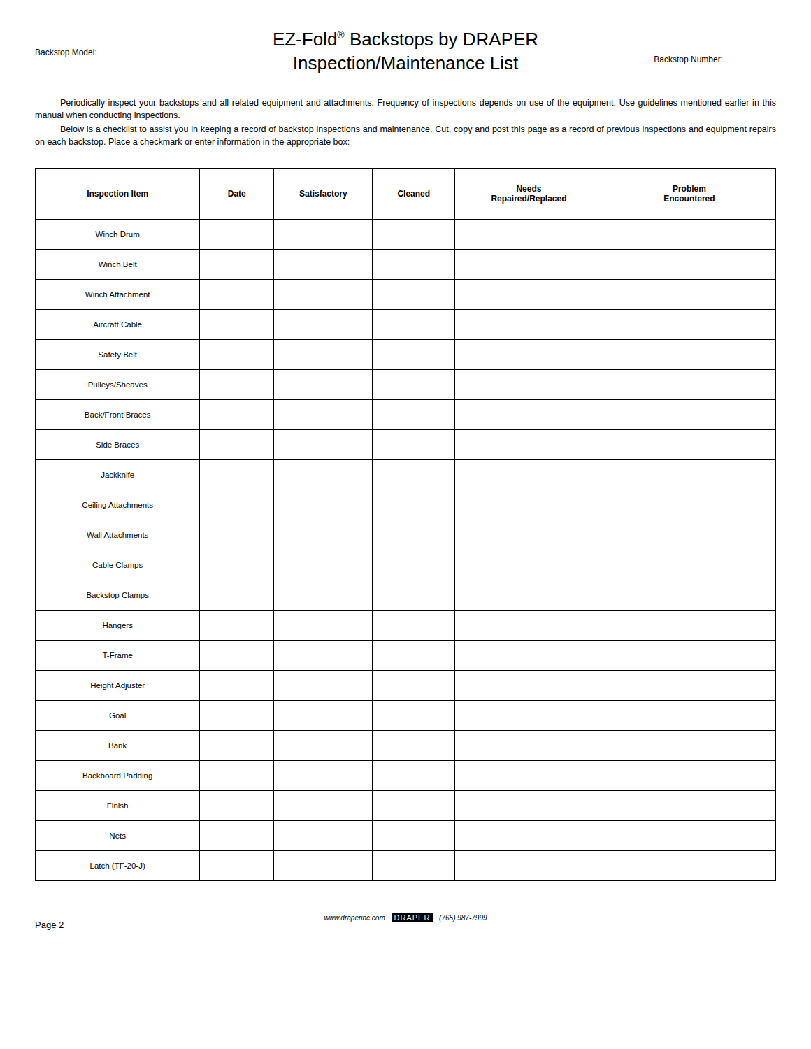EZ-Fold® Backstops by DRAPER
Inspection/Maintenance List
Backstop Model:
Backstop Number:
Periodically inspect your backstops and all related equipment and attachments. Frequency of inspections depends on use of the equipment. Use guidelines mentioned earlier in this manual when conducting inspections.
Below is a checklist to assist you in keeping a record of backstop inspections and maintenance. Cut, copy and post this page as a record of previous inspections and equipment repairs on each backstop. Place a checkmark or enter information in the appropriate box:
| Inspection Item | Date | Satisfactory | Cleaned | Needs Repaired/Replaced | Problem Encountered |
| --- | --- | --- | --- | --- | --- |
| Winch Drum | | | | | |
| Winch Belt | | | | | |
| Winch Attachment | | | | | |
| Aircraft Cable | | | | | |
| Safety Belt | | | | | |
| Pulleys/Sheaves | | | | | |
| Back/Front Braces | | | | | |
| Side Braces | | | | | |
| Jackknife | | | | | |
| Ceiling Attachments | | | | | |
| Wall Attachments | | | | | |
| Cable Clamps | | | | | |
| Backstop Clamps | | | | | |
| Hangers | | | | | |
| T-Frame | | | | | |
| Height Adjuster | | | | | |
| Goal | | | | | |
| Bank | | | | | |
| Backboard Padding | | | | | |
| Finish | | | | | |
| Nets | | | | | |
| Latch (TF-20-J) | | | | | |
Page 2
www.draperinc.com DRAPER (765) 987-7999